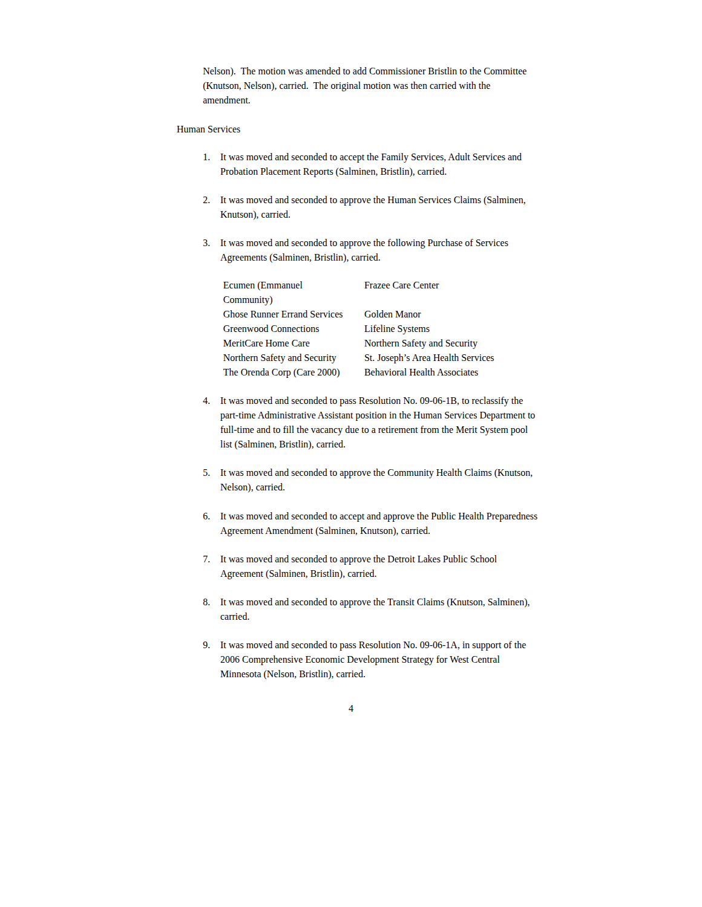Nelson). The motion was amended to add Commissioner Bristlin to the Committee (Knutson, Nelson), carried. The original motion was then carried with the amendment.
Human Services
It was moved and seconded to accept the Family Services, Adult Services and Probation Placement Reports (Salminen, Bristlin), carried.
It was moved and seconded to approve the Human Services Claims (Salminen, Knutson), carried.
It was moved and seconded to approve the following Purchase of Services Agreements (Salminen, Bristlin), carried.
| Ecumen (Emmanuel Community) | Frazee Care Center |
| Ghose Runner Errand Services | Golden Manor |
| Greenwood Connections | Lifeline Systems |
| MeritCare Home Care | Northern Safety and Security |
| Northern Safety and Security | St. Joseph’s Area Health Services |
| The Orenda Corp (Care 2000) | Behavioral Health Associates |
It was moved and seconded to pass Resolution No. 09-06-1B, to reclassify the part-time Administrative Assistant position in the Human Services Department to full-time and to fill the vacancy due to a retirement from the Merit System pool list (Salminen, Bristlin), carried.
It was moved and seconded to approve the Community Health Claims (Knutson, Nelson), carried.
It was moved and seconded to accept and approve the Public Health Preparedness Agreement Amendment (Salminen, Knutson), carried.
It was moved and seconded to approve the Detroit Lakes Public School Agreement (Salminen, Bristlin), carried.
It was moved and seconded to approve the Transit Claims (Knutson, Salminen), carried.
It was moved and seconded to pass Resolution No. 09-06-1A, in support of the 2006 Comprehensive Economic Development Strategy for West Central Minnesota (Nelson, Bristlin), carried.
4